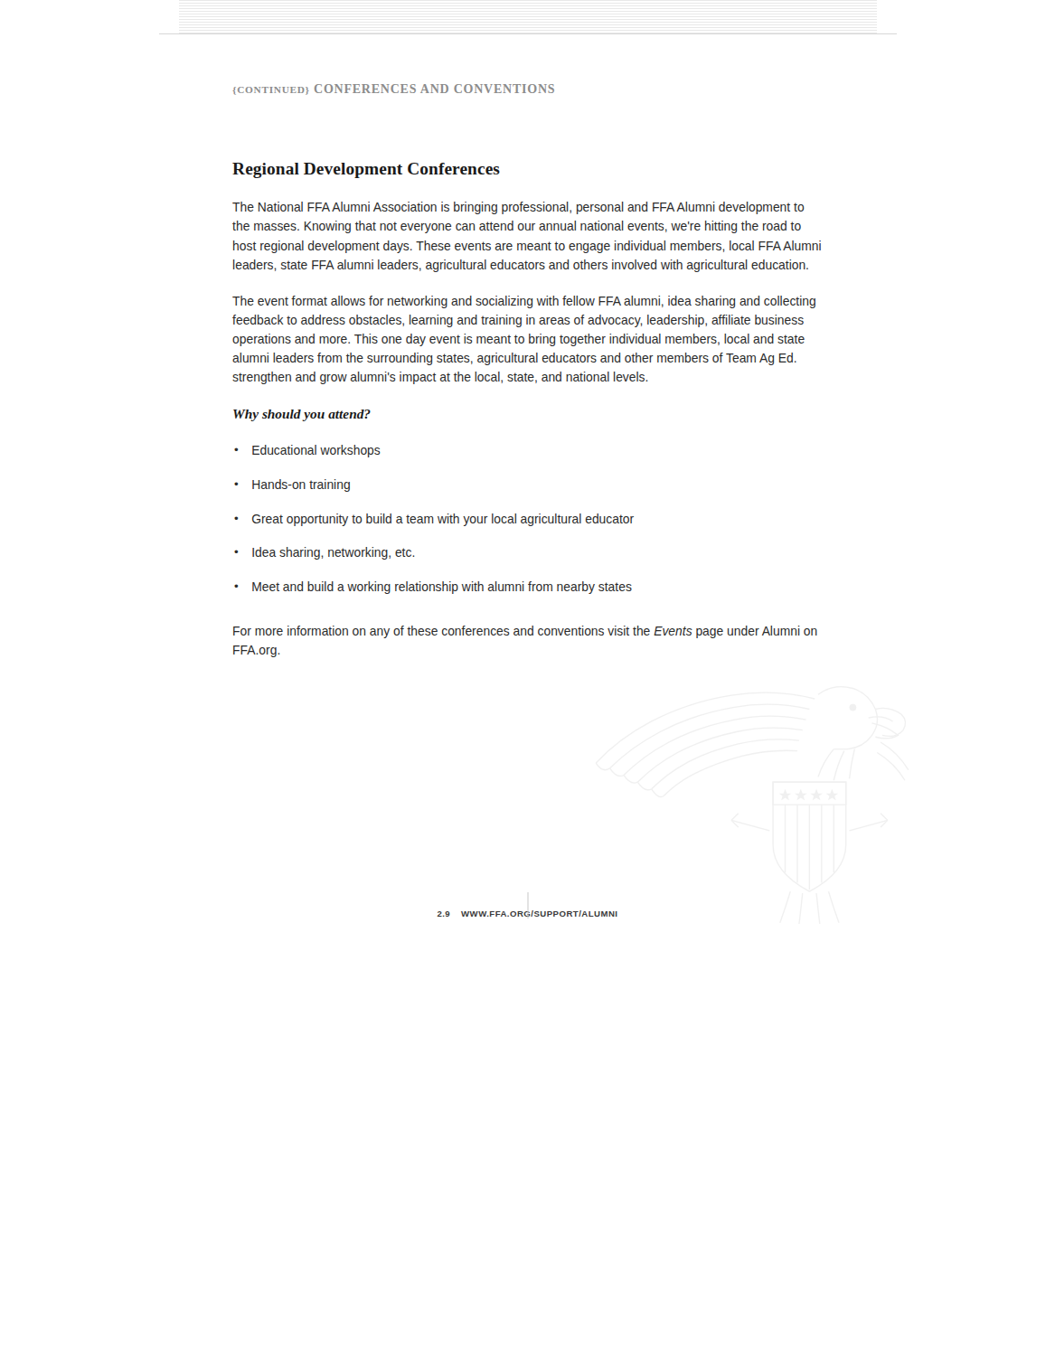{CONTINUED} CONFERENCES AND CONVENTIONS
Regional Development Conferences
The National FFA Alumni Association is bringing professional, personal and FFA Alumni development to the masses. Knowing that not everyone can attend our annual national events, we're hitting the road to host regional development days. These events are meant to engage individual members, local FFA Alumni leaders, state FFA alumni leaders, agricultural educators and others involved with agricultural education.
The event format allows for networking and socializing with fellow FFA alumni, idea sharing and collecting feedback to address obstacles, learning and training in areas of advocacy, leadership, affiliate business operations and more. This one day event is meant to bring together individual members, local and state alumni leaders from the surrounding states, agricultural educators and other members of Team Ag Ed. strengthen and grow alumni's impact at the local, state, and national levels.
Why should you attend?
Educational workshops
Hands-on training
Great opportunity to build a team with your local agricultural educator
Idea sharing, networking, etc.
Meet and build a working relationship with alumni from nearby states
For more information on any of these conferences and conventions visit the Events page under Alumni on FFA.org.
2.9 WWW.FFA.ORG/SUPPORT/ALUMNI